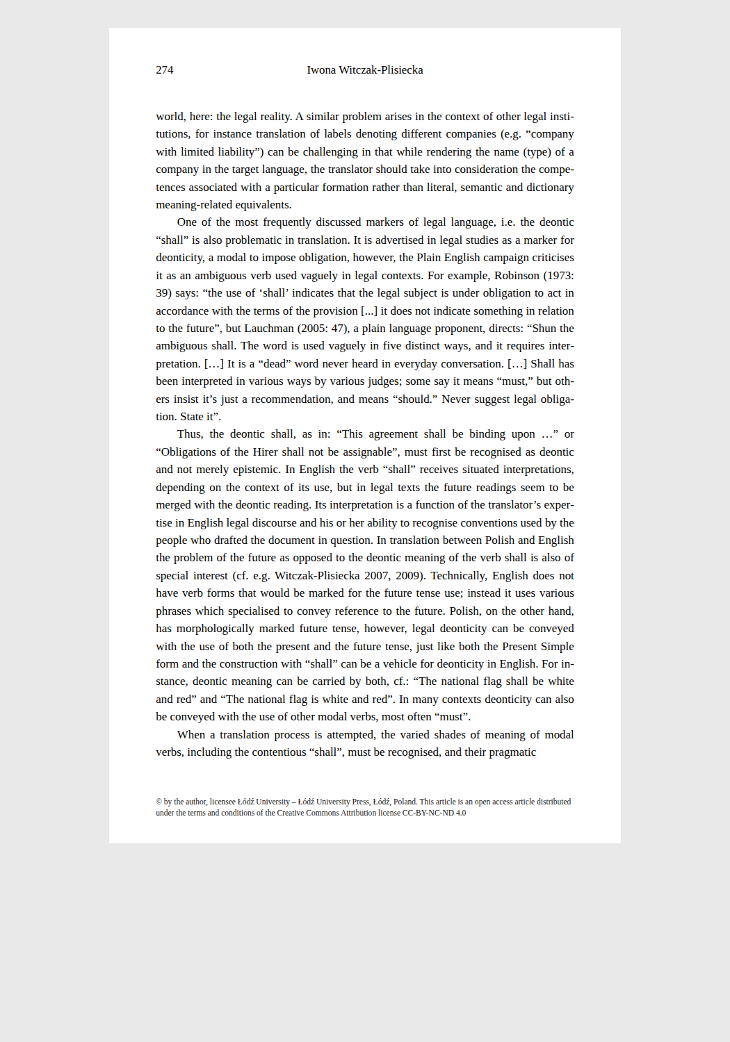274 Iwona Witczak-Plisiecka
world, here: the legal reality. A similar problem arises in the context of other legal institutions, for instance translation of labels denoting different companies (e.g. “company with limited liability”) can be challenging in that while rendering the name (type) of a company in the target language, the translator should take into consideration the competences associated with a particular formation rather than literal, semantic and dictionary meaning-related equivalents.
One of the most frequently discussed markers of legal language, i.e. the deontic “shall” is also problematic in translation. It is advertised in legal studies as a marker for deonticity, a modal to impose obligation, however, the Plain English campaign criticises it as an ambiguous verb used vaguely in legal contexts. For example, Robinson (1973: 39) says: “the use of ‘shall’ indicates that the legal subject is under obligation to act in accordance with the terms of the provision [...] it does not indicate something in relation to the future”, but Lauchman (2005: 47), a plain language proponent, directs: “Shun the ambiguous shall. The word is used vaguely in five distinct ways, and it requires interpretation. […] It is a “dead” word never heard in everyday conversation. […] Shall has been interpreted in various ways by various judges; some say it means “must,” but others insist it’s just a recommendation, and means “should.” Never suggest legal obligation. State it”.
Thus, the deontic shall, as in: “This agreement shall be binding upon …” or “Obligations of the Hirer shall not be assignable”, must first be recognised as deontic and not merely epistemic. In English the verb “shall” receives situated interpretations, depending on the context of its use, but in legal texts the future readings seem to be merged with the deontic reading. Its interpretation is a function of the translator’s expertise in English legal discourse and his or her ability to recognise conventions used by the people who drafted the document in question. In translation between Polish and English the problem of the future as opposed to the deontic meaning of the verb shall is also of special interest (cf. e.g. Witczak-Plisiecka 2007, 2009). Technically, English does not have verb forms that would be marked for the future tense use; instead it uses various phrases which specialised to convey reference to the future. Polish, on the other hand, has morphologically marked future tense, however, legal deonticity can be conveyed with the use of both the present and the future tense, just like both the Present Simple form and the construction with “shall” can be a vehicle for deonticity in English. For instance, deontic meaning can be carried by both, cf.: “The national flag shall be white and red” and “The national flag is white and red”. In many contexts deonticity can also be conveyed with the use of other modal verbs, most often “must”.
When a translation process is attempted, the varied shades of meaning of modal verbs, including the contentious “shall”, must be recognised, and their pragmatic
© by the author, licensee Łódź University – Łódź University Press, Łódź, Poland. This article is an open access article distributed under the terms and conditions of the Creative Commons Attribution license CC-BY-NC-ND 4.0